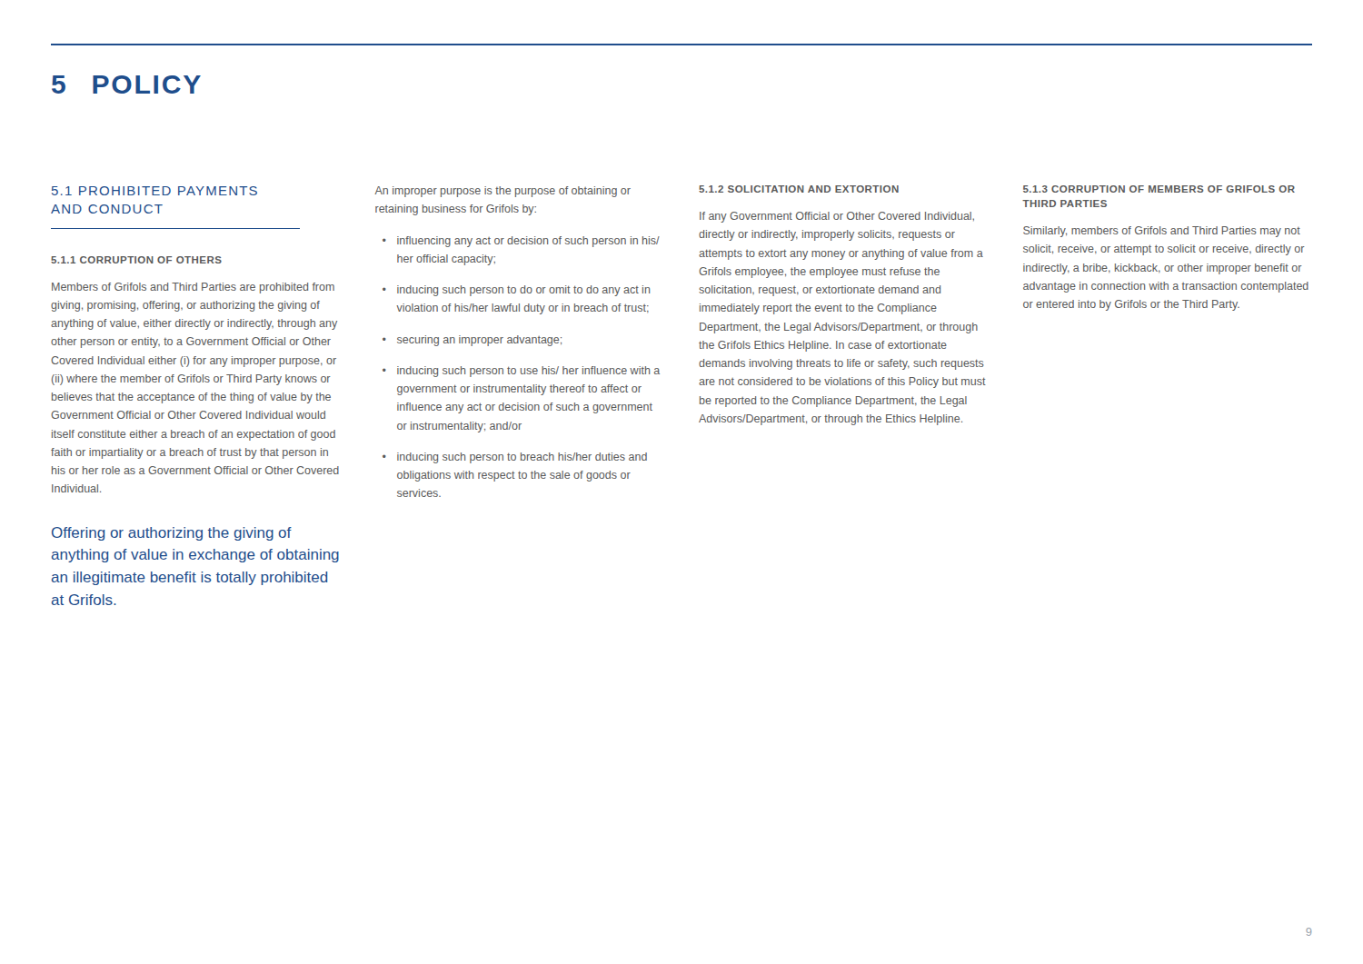5 POLICY
5.1 PROHIBITED PAYMENTS
AND CONDUCT
5.1.1 CORRUPTION OF OTHERS
Members of Grifols and Third Parties are prohibited from giving, promising, offering, or authorizing the giving of anything of value, either directly or indirectly, through any other person or entity, to a Government Official or Other Covered Individual either (i) for any improper purpose, or (ii) where the member of Grifols or Third Party knows or believes that the acceptance of the thing of value by the Government Official or Other Covered Individual would itself constitute either a breach of an expectation of good faith or impartiality or a breach of trust by that person in his or her role as a Government Official or Other Covered Individual.
Offering or authorizing the giving of anything of value in exchange of obtaining an illegitimate benefit is totally prohibited at Grifols.
An improper purpose is the purpose of obtaining or retaining business for Grifols by:
influencing any act or decision of such person in his/ her official capacity;
inducing such person to do or omit to do any act in violation of his/her lawful duty or in breach of trust;
securing an improper advantage;
inducing such person to use his/ her influence with a government or instrumentality thereof to affect or influence any act or decision of such a government or instrumentality; and/or
inducing such person to breach his/her duties and obligations with respect to the sale of goods or services.
5.1.2 SOLICITATION AND EXTORTION
If any Government Official or Other Covered Individual, directly or indirectly, improperly solicits, requests or attempts to extort any money or anything of value from a Grifols employee, the employee must refuse the solicitation, request, or extortionate demand and immediately report the event to the Compliance Department, the Legal Advisors/Department, or through the Grifols Ethics Helpline. In case of extortionate demands involving threats to life or safety, such requests are not considered to be violations of this Policy but must be reported to the Compliance Department, the Legal Advisors/Department, or through the Ethics Helpline.
5.1.3 CORRUPTION OF MEMBERS OF GRIFOLS OR THIRD PARTIES
Similarly, members of Grifols and Third Parties may not solicit, receive, or attempt to solicit or receive, directly or indirectly, a bribe, kickback, or other improper benefit or advantage in connection with a transaction contemplated or entered into by Grifols or the Third Party.
9